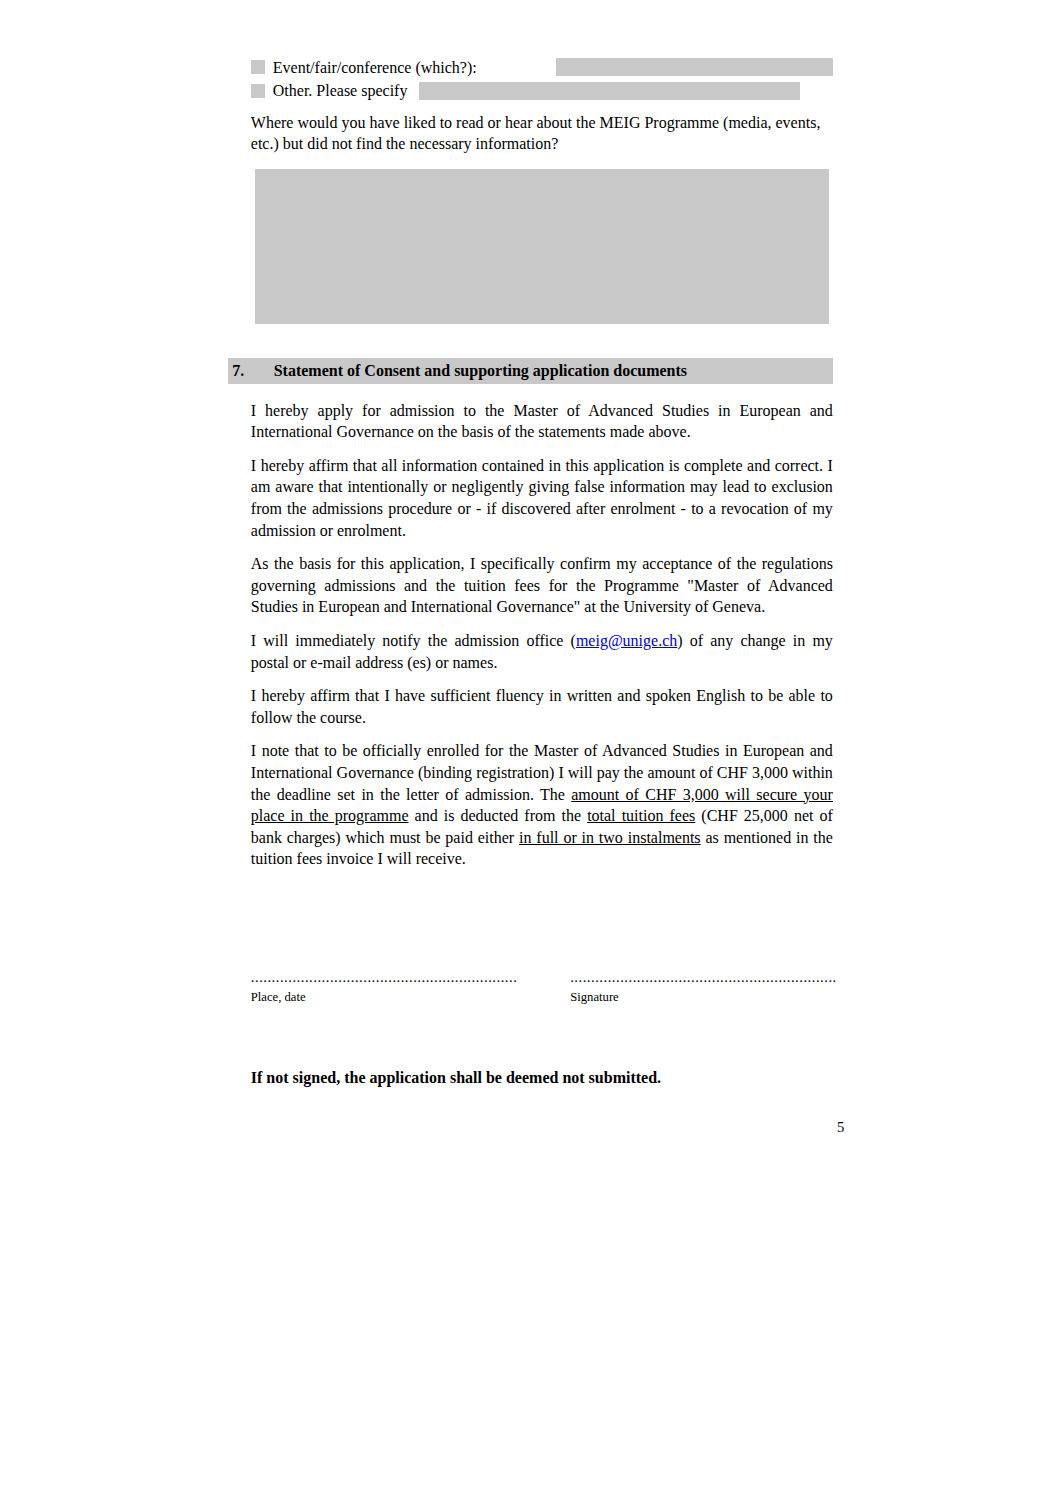Event/fair/conference (which?):
Other. Please specify
Where would you have liked to read or hear about the MEIG Programme (media, events, etc.) but did not find the necessary information?
7. Statement of Consent and supporting application documents
I hereby apply for admission to the Master of Advanced Studies in European and International Governance on the basis of the statements made above.
I hereby affirm that all information contained in this application is complete and correct. I am aware that intentionally or negligently giving false information may lead to exclusion from the admissions procedure or - if discovered after enrolment - to a revocation of my admission or enrolment.
As the basis for this application, I specifically confirm my acceptance of the regulations governing admissions and the tuition fees for the Programme "Master of Advanced Studies in European and International Governance" at the University of Geneva.
I will immediately notify the admission office (meig@unige.ch) of any change in my postal or e-mail address (es) or names.
I hereby affirm that I have sufficient fluency in written and spoken English to be able to follow the course.
I note that to be officially enrolled for the Master of Advanced Studies in European and International Governance (binding registration) I will pay the amount of CHF 3,000 within the deadline set in the letter of admission. The amount of CHF 3,000 will secure your place in the programme and is deducted from the total tuition fees (CHF 25,000 net of bank charges) which must be paid either in full or in two instalments as mentioned in the tuition fees invoice I will receive.
................................................................
Place, date
................................................................
Signature
If not signed, the application shall be deemed not submitted.
5